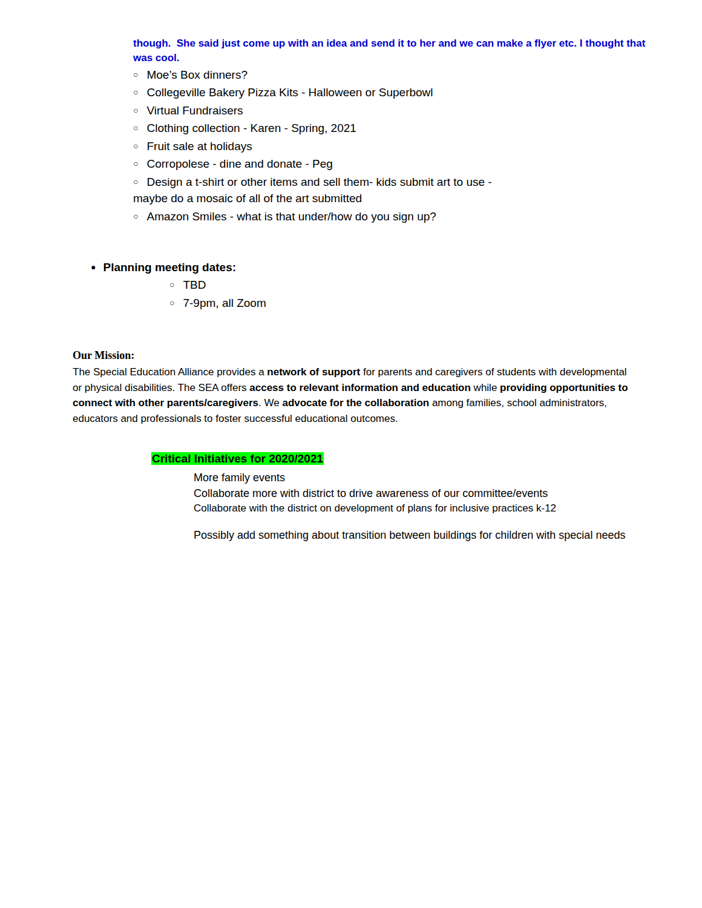though. She said just come up with an idea and send it to her and we can make a flyer etc. I thought that was cool.
Moe’s Box dinners?
Collegeville Bakery Pizza Kits - Halloween or Superbowl
Virtual Fundraisers
Clothing collection - Karen - Spring, 2021
Fruit sale at holidays
Corropolese - dine and donate - Peg
Design a t-shirt or other items and sell them- kids submit art to use - maybe do a mosaic of all of the art submitted
Amazon Smiles - what is that under/how do you sign up?
Planning meeting dates:
TBD
7-9pm, all Zoom
Our Mission:
The Special Education Alliance provides a network of support for parents and caregivers of students with developmental or physical disabilities. The SEA offers access to relevant information and education while providing opportunities to connect with other parents/caregivers. We advocate for the collaboration among families, school administrators, educators and professionals to foster successful educational outcomes.
Critical Initiatives for 2020/2021
More family events
Collaborate more with district to drive awareness of our committee/events
Collaborate with the district on development of plans for inclusive practices k-12
Possibly add something about transition between buildings for children with special needs